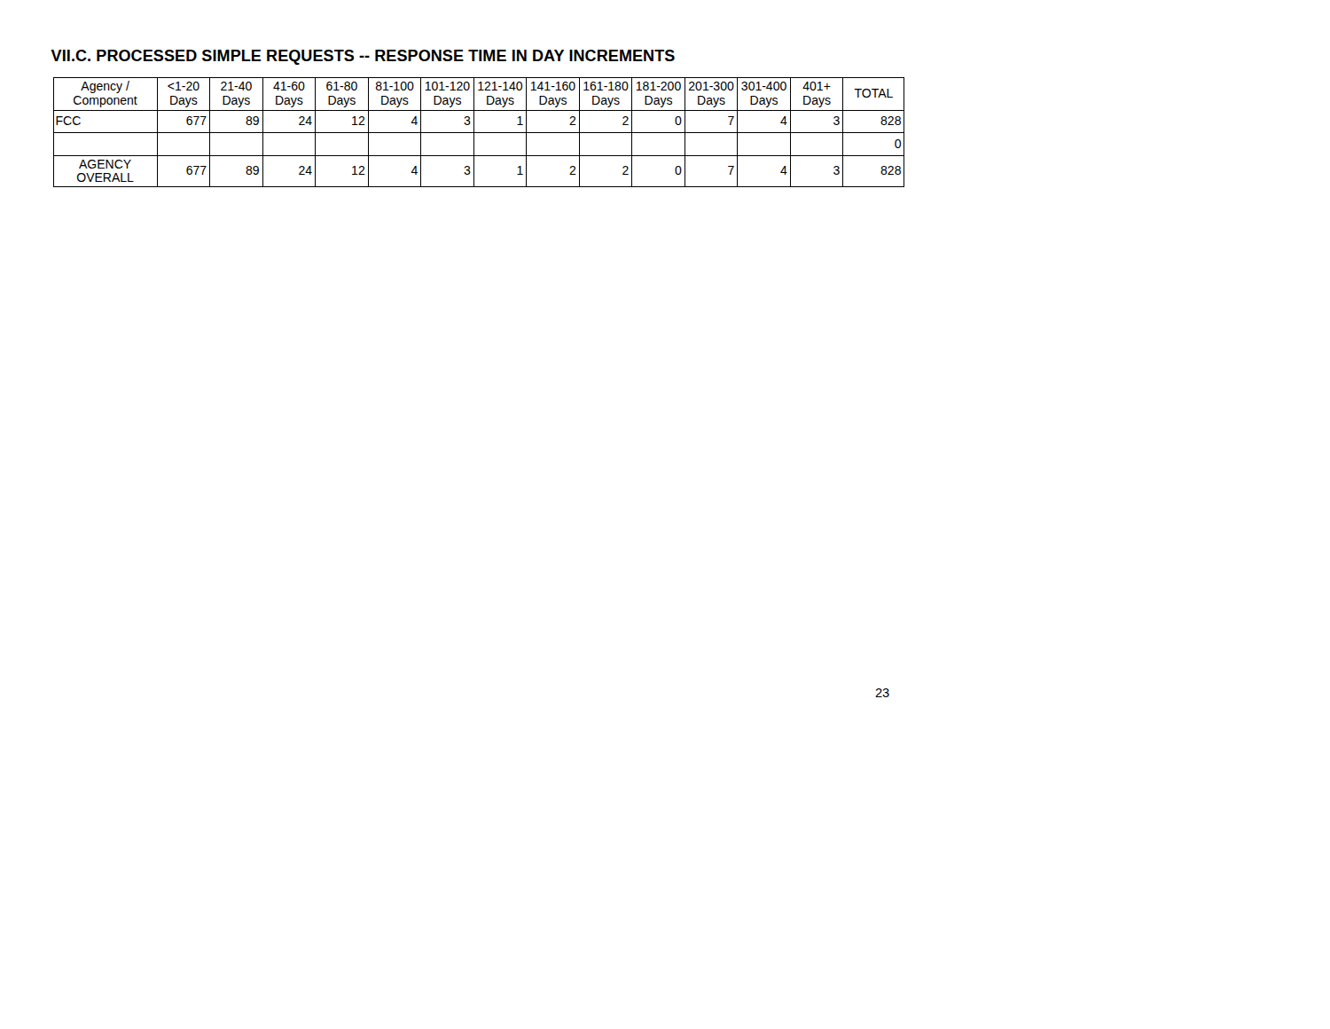VII.C. PROCESSED SIMPLE REQUESTS -- RESPONSE TIME IN DAY INCREMENTS
| Agency / Component | <1-20 Days | 21-40 Days | 41-60 Days | 61-80 Days | 81-100 Days | 101-120 Days | 121-140 Days | 141-160 Days | 161-180 Days | 181-200 Days | 201-300 Days | 301-400 Days | 401+ Days | TOTAL |
| --- | --- | --- | --- | --- | --- | --- | --- | --- | --- | --- | --- | --- | --- | --- |
| FCC | 677 | 89 | 24 | 12 | 4 | 3 | 1 | 2 | 2 | 0 | 7 | 4 | 3 | 828 |
| | | | | | | | | | | | | | | 0 |
| AGENCY OVERALL | 677 | 89 | 24 | 12 | 4 | 3 | 1 | 2 | 2 | 0 | 7 | 4 | 3 | 828 |
23